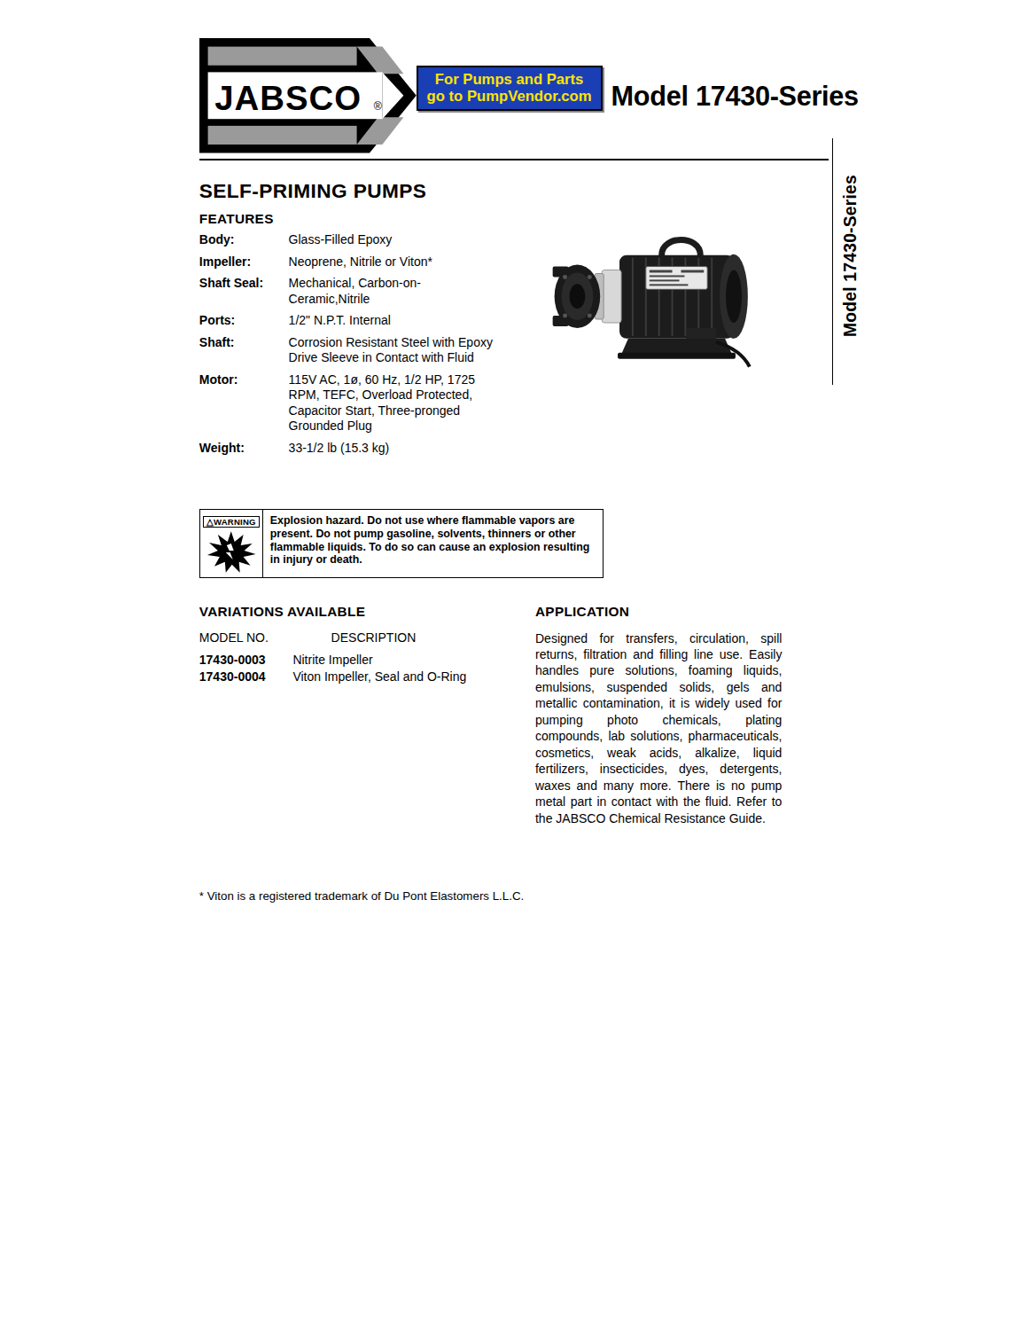JABSCO ®
For Pumps and Parts go to PumpVendor.com
Model 17430-Series
Model 17430-Series
SELF-PRIMING PUMPS
FEATURES
| Body: | Glass-Filled Epoxy |
| Impeller: | Neoprene, Nitrile or Viton* |
| Shaft Seal: | Mechanical, Carbon-on-Ceramic,Nitrile |
| Ports: | 1/2" N.P.T. Internal |
| Shaft: | Corrosion Resistant Steel with Epoxy Drive Sleeve in Contact with Fluid |
| Motor: | 115V AC, 1ø, 60 Hz, 1/2 HP, 1725 RPM, TEFC, Overload Protected, Capacitor Start, Three-pronged Grounded Plug |
| Weight: | 33-1/2 lb (15.3 kg) |
△WARNING
Explosion hazard. Do not use where flammable vapors are present. Do not pump gasoline, solvents, thinners or other flammable liquids. To do so can cause an explosion resulting in injury or death.
VARIATIONS AVAILABLE
MODEL NO. DESCRIPTION
| 17430-0003 | Nitrite Impeller |
| 17430-0004 | Viton Impeller, Seal and O-Ring |
APPLICATION
Designed for transfers, circulation, spill returns, filtration and filling line use. Easily handles pure solutions, foaming liquids, emulsions, suspended solids, gels and metallic contamination, it is widely used for pumping photo chemicals, plating compounds, lab solutions, pharmaceuticals, cosmetics, weak acids, alkalize, liquid fertilizers, insecticides, dyes, detergents, waxes and many more. There is no pump metal part in contact with the fluid. Refer to the JABSCO Chemical Resistance Guide.
* Viton is a registered trademark of Du Pont Elastomers L.L.C.